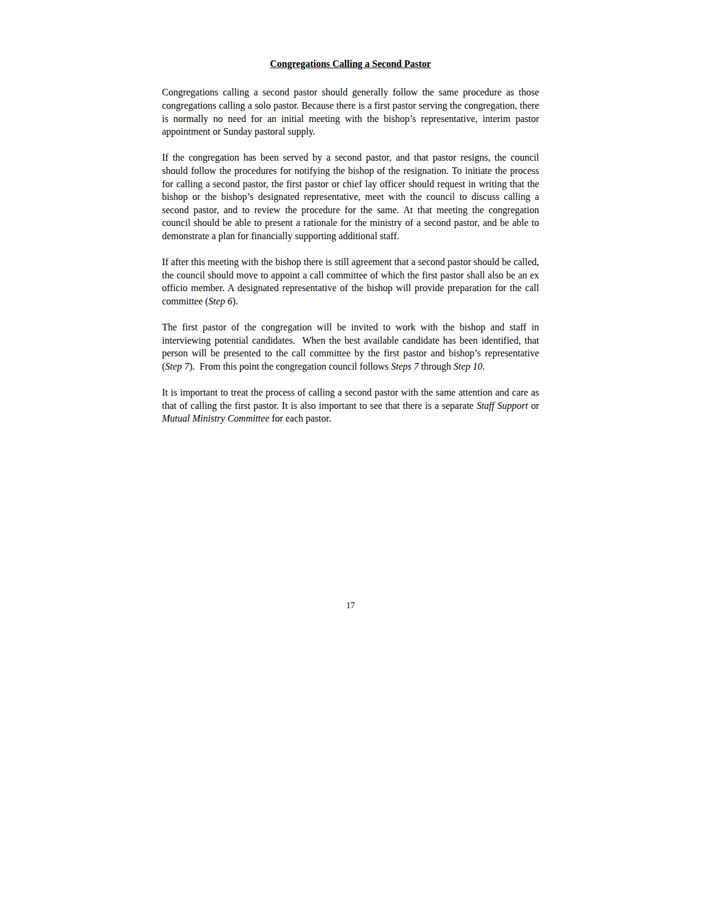Congregations Calling a Second Pastor
Congregations calling a second pastor should generally follow the same procedure as those congregations calling a solo pastor. Because there is a first pastor serving the congregation, there is normally no need for an initial meeting with the bishop’s representative, interim pastor appointment or Sunday pastoral supply.
If the congregation has been served by a second pastor, and that pastor resigns, the council should follow the procedures for notifying the bishop of the resignation. To initiate the process for calling a second pastor, the first pastor or chief lay officer should request in writing that the bishop or the bishop’s designated representative, meet with the council to discuss calling a second pastor, and to review the procedure for the same. At that meeting the congregation council should be able to present a rationale for the ministry of a second pastor, and be able to demonstrate a plan for financially supporting additional staff.
If after this meeting with the bishop there is still agreement that a second pastor should be called, the council should move to appoint a call committee of which the first pastor shall also be an ex officio member. A designated representative of the bishop will provide preparation for the call committee (Step 6).
The first pastor of the congregation will be invited to work with the bishop and staff in interviewing potential candidates. When the best available candidate has been identified, that person will be presented to the call committee by the first pastor and bishop’s representative (Step 7). From this point the congregation council follows Steps 7 through Step 10.
It is important to treat the process of calling a second pastor with the same attention and care as that of calling the first pastor. It is also important to see that there is a separate Staff Support or Mutual Ministry Committee for each pastor.
17